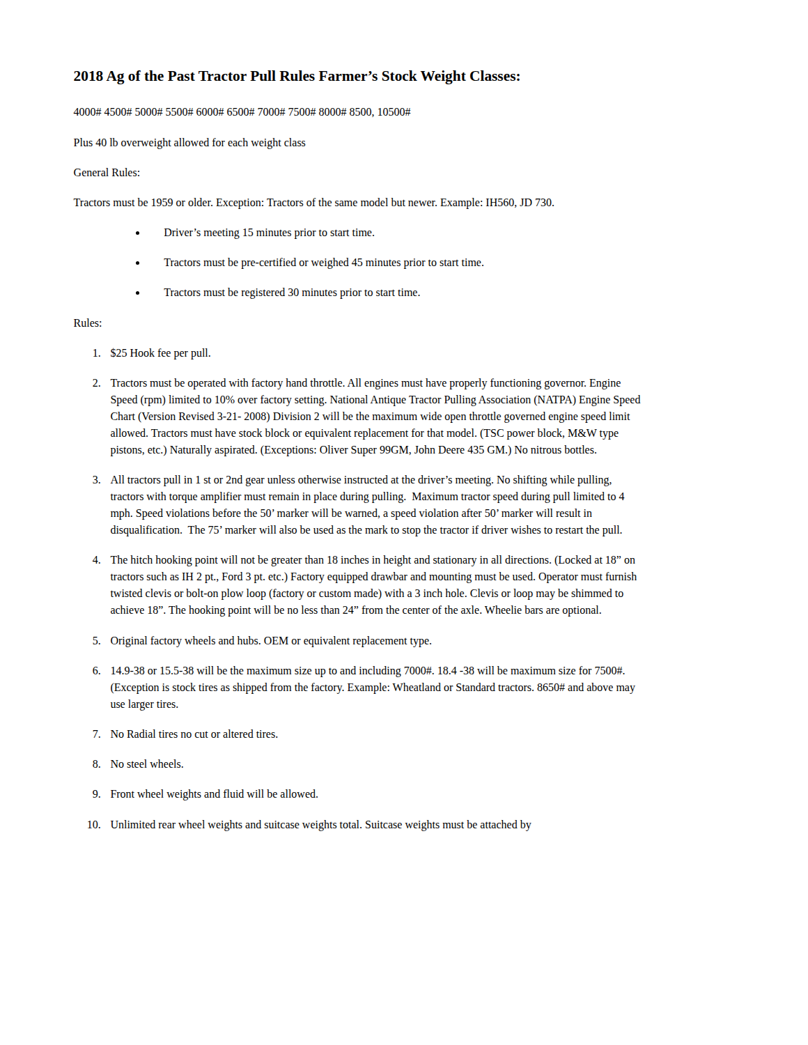2018 Ag of the Past Tractor Pull Rules Farmer’s Stock Weight Classes:
4000# 4500# 5000# 5500# 6000# 6500# 7000# 7500# 8000# 8500, 10500#
Plus 40 lb overweight allowed for each weight class
General Rules:
Tractors must be 1959 or older. Exception: Tractors of the same model but newer. Example: IH560, JD 730.
Driver’s meeting 15 minutes prior to start time.
Tractors must be pre-certified or weighed 45 minutes prior to start time.
Tractors must be registered 30 minutes prior to start time.
Rules:
$25 Hook fee per pull.
Tractors must be operated with factory hand throttle. All engines must have properly functioning governor. Engine Speed (rpm) limited to 10% over factory setting. National Antique Tractor Pulling Association (NATPA) Engine Speed Chart (Version Revised 3-21- 2008) Division 2 will be the maximum wide open throttle governed engine speed limit allowed. Tractors must have stock block or equivalent replacement for that model. (TSC power block, M&W type pistons, etc.) Naturally aspirated. (Exceptions: Oliver Super 99GM, John Deere 435 GM.) No nitrous bottles.
All tractors pull in 1 st or 2nd gear unless otherwise instructed at the driver’s meeting. No shifting while pulling, tractors with torque amplifier must remain in place during pulling. Maximum tractor speed during pull limited to 4 mph. Speed violations before the 50’ marker will be warned, a speed violation after 50’ marker will result in disqualification. The 75’ marker will also be used as the mark to stop the tractor if driver wishes to restart the pull.
The hitch hooking point will not be greater than 18 inches in height and stationary in all directions. (Locked at 18” on tractors such as IH 2 pt., Ford 3 pt. etc.) Factory equipped drawbar and mounting must be used. Operator must furnish twisted clevis or bolt-on plow loop (factory or custom made) with a 3 inch hole. Clevis or loop may be shimmed to achieve 18”. The hooking point will be no less than 24” from the center of the axle. Wheelie bars are optional.
Original factory wheels and hubs. OEM or equivalent replacement type.
14.9-38 or 15.5-38 will be the maximum size up to and including 7000#. 18.4 -38 will be maximum size for 7500#. (Exception is stock tires as shipped from the factory. Example: Wheatland or Standard tractors. 8650# and above may use larger tires.
No Radial tires no cut or altered tires.
No steel wheels.
Front wheel weights and fluid will be allowed.
Unlimited rear wheel weights and suitcase weights total. Suitcase weights must be attached by